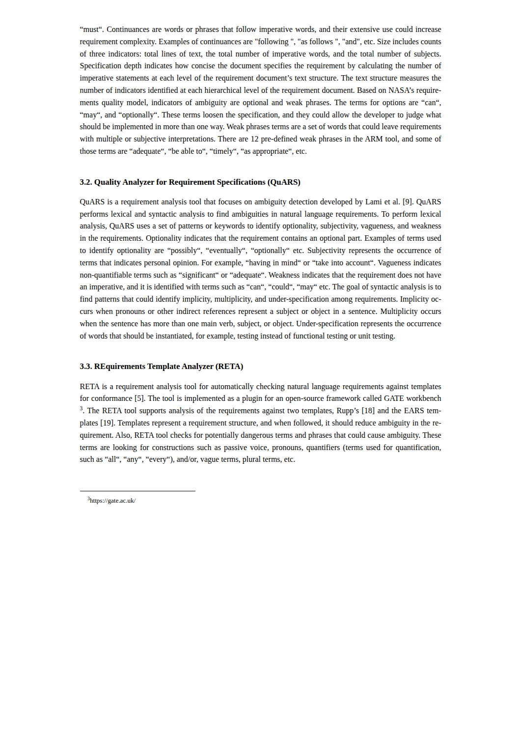“must“. Continuances are words or phrases that follow imperative words, and their extensive use could increase requirement complexity. Examples of continuances are "following ", "as follows ", "and", etc. Size includes counts of three indicators: total lines of text, the total number of imperative words, and the total number of subjects. Specification depth indicates how concise the document specifies the requirement by calculating the number of imperative statements at each level of the requirement document’s text structure. The text structure measures the number of indicators identified at each hierarchical level of the requirement document. Based on NASA’s requirements quality model, indicators of ambiguity are optional and weak phrases. The terms for options are “can“, “may“, and “optionally“. These terms loosen the specification, and they could allow the developer to judge what should be implemented in more than one way. Weak phrases terms are a set of words that could leave requirements with multiple or subjective interpretations. There are 12 pre-defined weak phrases in the ARM tool, and some of those terms are “adequate“, “be able to“, “timely“, “as appropriate“, etc.
3.2. Quality Analyzer for Requirement Specifications (QuARS)
QuARS is a requirement analysis tool that focuses on ambiguity detection developed by Lami et al. [9]. QuARS performs lexical and syntactic analysis to find ambiguities in natural language requirements. To perform lexical analysis, QuARS uses a set of patterns or keywords to identify optionality, subjectivity, vagueness, and weakness in the requirements. Optionality indicates that the requirement contains an optional part. Examples of terms used to identify optionality are “possibly“, “eventually“, “optionally“ etc. Subjectivity represents the occurrence of terms that indicates personal opinion. For example, “having in mind“ or “take into account“. Vagueness indicates non-quantifiable terms such as “significant“ or “adequate“. Weakness indicates that the requirement does not have an imperative, and it is identified with terms such as “can“, “could“, “may“ etc. The goal of syntactic analysis is to find patterns that could identify implicity, multiplicity, and under-specification among requirements. Implicity occurs when pronouns or other indirect references represent a subject or object in a sentence. Multiplicity occurs when the sentence has more than one main verb, subject, or object. Under-specification represents the occurrence of words that should be instantiated, for example, testing instead of functional testing or unit testing.
3.3. REquirements Template Analyzer (RETA)
RETA is a requirement analysis tool for automatically checking natural language requirements against templates for conformance [5]. The tool is implemented as a plugin for an open-source framework called GATE workbench 3. The RETA tool supports analysis of the requirements against two templates, Rupp’s [18] and the EARS templates [19]. Templates represent a requirement structure, and when followed, it should reduce ambiguity in the requirement. Also, RETA tool checks for potentially dangerous terms and phrases that could cause ambiguity. These terms are looking for constructions such as passive voice, pronouns, quantifiers (terms used for quantification, such as “all“, “any“, “every“), and/or, vague terms, plural terms, etc.
3https://gate.ac.uk/